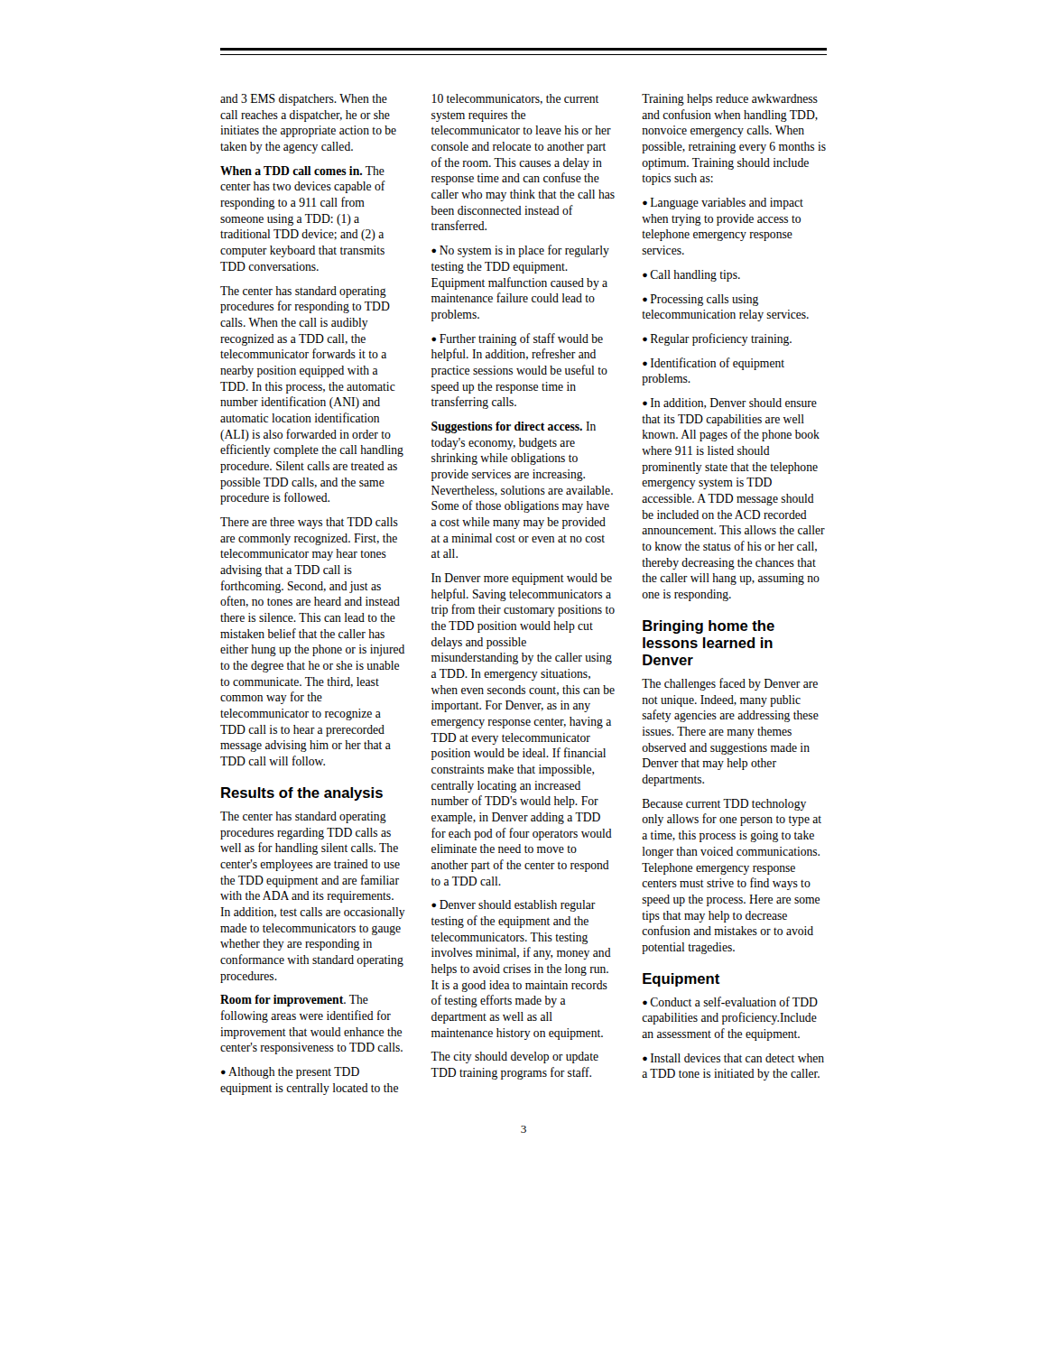and 3 EMS dispatchers. When the call reaches a dispatcher, he or she initiates the appropriate action to be taken by the agency called.
When a TDD call comes in. The center has two devices capable of responding to a 911 call from someone using a TDD: (1) a traditional TDD device; and (2) a computer keyboard that transmits TDD conversations.
The center has standard operating procedures for responding to TDD calls. When the call is audibly recognized as a TDD call, the telecommunicator forwards it to a nearby position equipped with a TDD. In this process, the automatic number identification (ANI) and automatic location identification (ALI) is also forwarded in order to efficiently complete the call handling procedure. Silent calls are treated as possible TDD calls, and the same procedure is followed.
There are three ways that TDD calls are commonly recognized. First, the telecommunicator may hear tones advising that a TDD call is forthcoming. Second, and just as often, no tones are heard and instead there is silence. This can lead to the mistaken belief that the caller has either hung up the phone or is injured to the degree that he or she is unable to communicate. The third, least common way for the telecommunicator to recognize a TDD call is to hear a prerecorded message advising him or her that a TDD call will follow.
Results of the analysis
The center has standard operating procedures regarding TDD calls as well as for handling silent calls. The center's employees are trained to use the TDD equipment and are familiar with the ADA and its requirements. In addition, test calls are occasionally made to telecommunicators to gauge whether they are responding in conformance with standard operating procedures.
Room for improvement. The following areas were identified for improvement that would enhance the center's responsiveness to TDD calls.
Although the present TDD equipment is centrally located to the 10 telecommunicators, the current system requires the telecommunicator to leave his or her console and relocate to another part of the room. This causes a delay in response time and can confuse the caller who may think that the call has been disconnected instead of transferred.
No system is in place for regularly testing the TDD equipment. Equipment malfunction caused by a maintenance failure could lead to problems.
Further training of staff would be helpful. In addition, refresher and practice sessions would be useful to speed up the response time in transferring calls.
Suggestions for direct access. In today's economy, budgets are shrinking while obligations to provide services are increasing. Nevertheless, solutions are available. Some of those obligations may have a cost while many may be provided at a minimal cost or even at no cost at all.
In Denver more equipment would be helpful. Saving telecommunicators a trip from their customary positions to the TDD position would help cut delays and possible misunderstanding by the caller using a TDD. In emergency situations, when even seconds count, this can be important. For Denver, as in any emergency response center, having a TDD at every telecommunicator position would be ideal. If financial constraints make that impossible, centrally locating an increased number of TDD's would help. For example, in Denver adding a TDD for each pod of four operators would eliminate the need to move to another part of the center to respond to a TDD call.
Denver should establish regular testing of the equipment and the telecommunicators. This testing involves minimal, if any, money and helps to avoid crises in the long run. It is a good idea to maintain records of testing efforts made by a department as well as all maintenance history on equipment.
The city should develop or update TDD training programs for staff. Training helps reduce awkwardness and confusion when handling TDD, nonvoice emergency calls. When possible, retraining every 6 months is optimum. Training should include topics such as:
Language variables and impact when trying to provide access to telephone emergency response services.
Call handling tips.
Processing calls using telecommunication relay services.
Regular proficiency training.
Identification of equipment problems.
In addition, Denver should ensure that its TDD capabilities are well known. All pages of the phone book where 911 is listed should prominently state that the telephone emergency system is TDD accessible. A TDD message should be included on the ACD recorded announcement. This allows the caller to know the status of his or her call, thereby decreasing the chances that the caller will hang up, assuming no one is responding.
Bringing home the lessons learned in Denver
The challenges faced by Denver are not unique. Indeed, many public safety agencies are addressing these issues. There are many themes observed and suggestions made in Denver that may help other departments.
Because current TDD technology only allows for one person to type at a time, this process is going to take longer than voiced communications. Telephone emergency response centers must strive to find ways to speed up the process. Here are some tips that may help to decrease confusion and mistakes or to avoid potential tragedies.
Equipment
Conduct a self-evaluation of TDD capabilities and proficiency.Include an assessment of the equipment.
Install devices that can detect when a TDD tone is initiated by the caller.
3